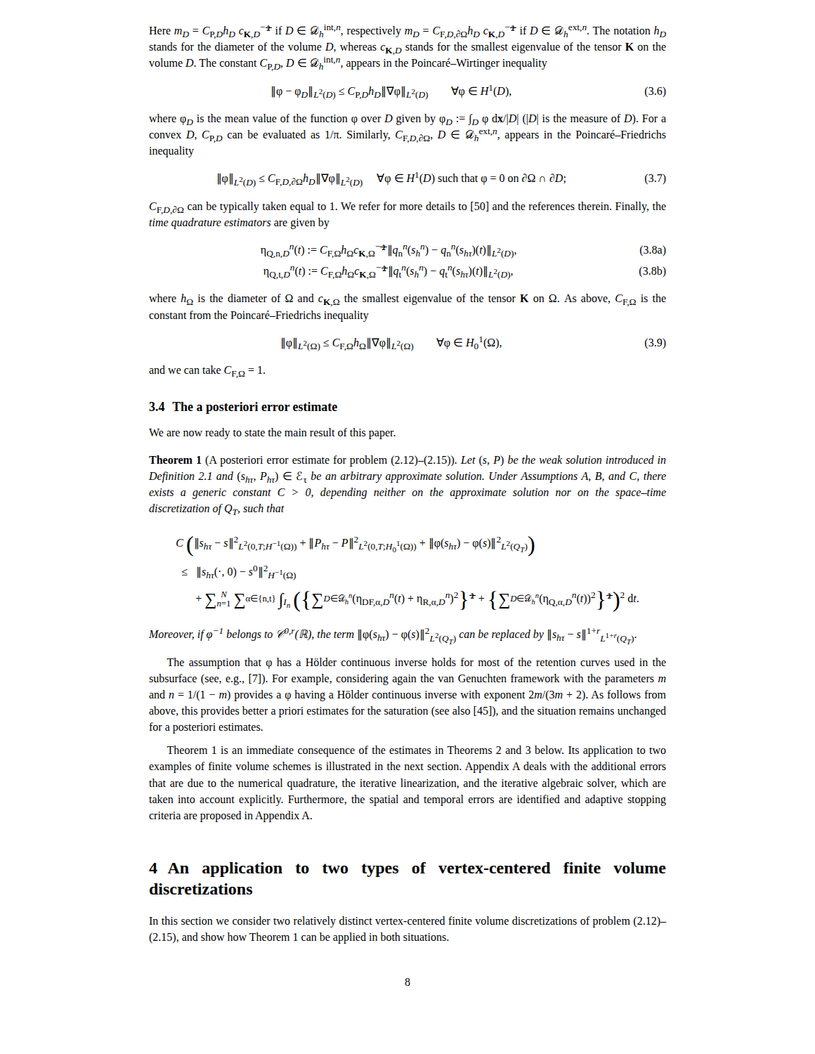Here mD = CP,DhD cK,D−12 if D ∈ 𝒟hint,n, respectively mD = CF,D,∂ΩhD cK,D−12 if D ∈ 𝒟hext,n. The notation hD stands for the diameter of the volume D, whereas cK,D stands for the smallest eigenvalue of the tensor K on the volume D. The constant CP,D, D ∈ 𝒟hint,n, appears in the Poincaré–Wirtinger inequality
∥φ − φD∥L2(D) ≤ CP,DhD∥∇φ∥L2(D) ∀φ ∈ H1(D),
(3.6)
where φD is the mean value of the function φ over D given by φD := ∫D φ dx/|D| (|D| is the measure of D). For a convex D, CP,D can be evaluated as 1/π. Similarly, CF,D,∂Ω, D ∈ 𝒟hext,n, appears in the Poincaré–Friedrichs inequality
∥φ∥L2(D) ≤ CF,D,∂ΩhD∥∇φ∥L2(D) ∀φ ∈ H1(D) such that φ = 0 on ∂Ω ∩ ∂D;
(3.7)
CF,D,∂Ω can be typically taken equal to 1. We refer for more details to [50] and the references therein. Finally, the time quadrature estimators are given by
ηQ,n,Dn(t) := CF,ΩhΩcK,Ω−12∥qnn(shn) − qnn(shτ)(t)∥L2(D),
(3.8a)
ηQ,t,Dn(t) := CF,ΩhΩcK,Ω−12∥qtn(shn) − qtn(shτ)(t)∥L2(D),
(3.8b)
where hΩ is the diameter of Ω and cK,Ω the smallest eigenvalue of the tensor K on Ω. As above, CF,Ω is the constant from the Poincaré–Friedrichs inequality
∥φ∥L2(Ω) ≤ CF,ΩhΩ∥∇φ∥L2(Ω) ∀φ ∈ H01(Ω),
(3.9)
and we can take CF,Ω = 1.
3.4 The a posteriori error estimate
We are now ready to state the main result of this paper.
Theorem 1 (A posteriori error estimate for problem (2.12)–(2.15)). Let (s, P) be the weak solution introduced in Definition 2.1 and (shτ, Phτ) ∈ ℰτ be an arbitrary approximate solution. Under Assumptions A, B, and C, there exists a generic constant C > 0, depending neither on the approximate solution nor on the space–time discretization of QT, such that
| C ( ∥ s hτ − s ∥ 2 L 2 (0, T ; H −1 (Ω)) + ∥ P hτ − P ∥ 2 L 2 (0, T ; H 0 1 (Ω)) + ∥φ( s hτ ) − φ( s )∥ 2 L 2 ( Q T ) ) |
| ≤ ∥ s hτ (·, 0) − s 0 ∥ 2 H −1 (Ω) |
| + ∑ N n =1 ∑ α∈{n,t} ∫ I n ( { ∑ D ∈𝒟 h n (η DF,α, D n ( t ) + η R,α, D n ) 2 } 1 2 + { ∑ D ∈𝒟 h n (η Q,α, D n ( t )) 2 } 1 2 ) 2 d t . |
Moreover, if φ−1 belongs to 𝒞0,r(ℝ), the term ∥φ(shτ) − φ(s)∥2L2(QT) can be replaced by ∥shτ − s∥1+rL1+r(QT).
The assumption that φ has a Hölder continuous inverse holds for most of the retention curves used in the subsurface (see, e.g., [7]). For example, considering again the van Genuchten framework with the parameters m and n = 1/(1 − m) provides a φ having a Hölder continuous inverse with exponent 2m/(3m + 2). As follows from above, this provides better a priori estimates for the saturation (see also [45]), and the situation remains unchanged for a posteriori estimates.
Theorem 1 is an immediate consequence of the estimates in Theorems 2 and 3 below. Its application to two examples of finite volume schemes is illustrated in the next section. Appendix A deals with the additional errors that are due to the numerical quadrature, the iterative linearization, and the iterative algebraic solver, which are taken into account explicitly. Furthermore, the spatial and temporal errors are identified and adaptive stopping criteria are proposed in Appendix A.
4 An application to two types of vertex-centered finite volume discretizations
In this section we consider two relatively distinct vertex-centered finite volume discretizations of problem (2.12)–(2.15), and show how Theorem 1 can be applied in both situations.
8